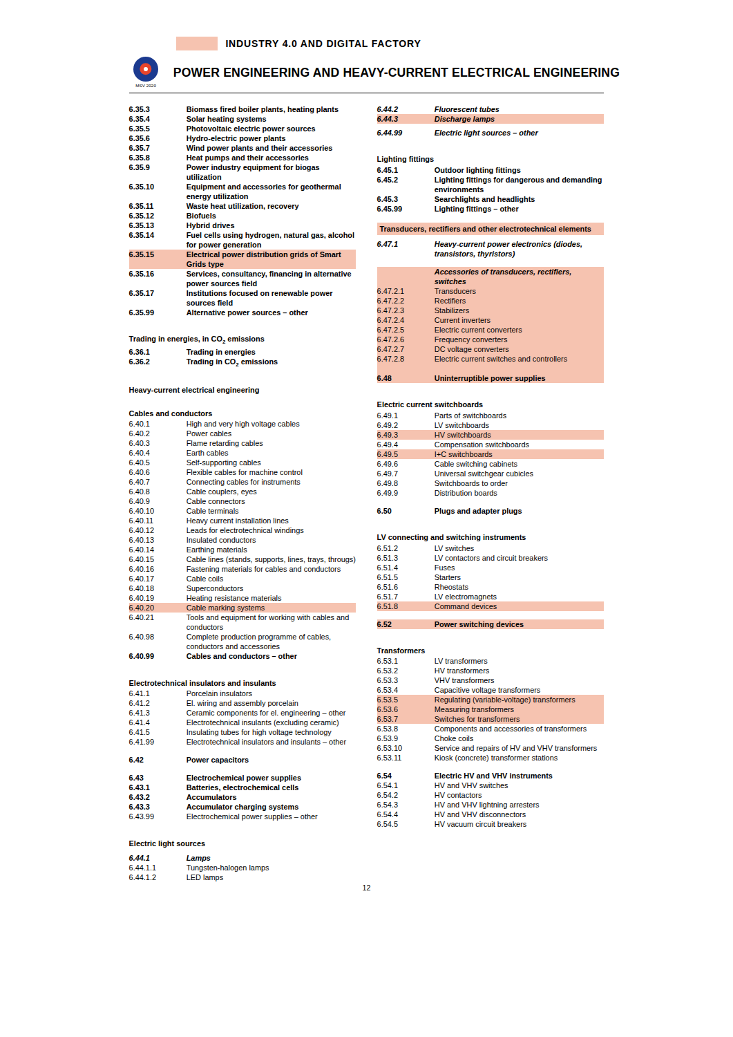INDUSTRY 4.0 AND DIGITAL FACTORY
MSV 2020
POWER ENGINEERING AND HEAVY-CURRENT ELECTRICAL ENGINEERING
6.35.3
Biomass fired boiler plants, heating plants
6.35.4
Solar heating systems
6.35.5
Photovoltaic electric power sources
6.35.6
Hydro-electric power plants
6.35.7
Wind power plants and their accessories
6.35.8
Heat pumps and their accessories
6.35.9
Power industry equipment for biogas utilization
6.35.10
Equipment and accessories for geothermal energy utilization
6.35.11
Waste heat utilization, recovery
6.35.12
Biofuels
6.35.13
Hybrid drives
6.35.14
Fuel cells using hydrogen, natural gas, alcohol for power generation
6.35.15
Electrical power distribution grids of Smart Grids type
6.35.16
Services, consultancy, financing in alternative power sources field
6.35.17
Institutions focused on renewable power sources field
6.35.99
Alternative power sources – other
Trading in energies, in CO2 emissions
6.36.1
Trading in energies
6.36.2
Trading in CO2 emissions
Heavy-current electrical engineering
Cables and conductors
6.40.1
High and very high voltage cables
6.40.2
Power cables
6.40.3
Flame retarding cables
6.40.4
Earth cables
6.40.5
Self-supporting cables
6.40.6
Flexible cables for machine control
6.40.7
Connecting cables for instruments
6.40.8
Cable couplers, eyes
6.40.9
Cable connectors
6.40.10
Cable terminals
6.40.11
Heavy current installation lines
6.40.12
Leads for electrotechnical windings
6.40.13
Insulated conductors
6.40.14
Earthing materials
6.40.15
Cable lines (stands, supports, lines, trays, througs)
6.40.16
Fastening materials for cables and conductors
6.40.17
Cable coils
6.40.18
Superconductors
6.40.19
Heating resistance materials
6.40.20
Cable marking systems
6.40.21
Tools and equipment for working with cables and conductors
6.40.98
Complete production programme of cables, conductors and accessories
6.40.99
Cables and conductors – other
Electrotechnical insulators and insulants
6.41.1
Porcelain insulators
6.41.2
El. wiring and assembly porcelain
6.41.3
Ceramic components for el. engineering – other
6.41.4
Electrotechnical insulants (excluding ceramic)
6.41.5
Insulating tubes for high voltage technology
6.41.99
Electrotechnical insulators and insulants – other
6.42
Power capacitors
6.43
Electrochemical power supplies
6.43.1
Batteries, electrochemical cells
6.43.2
Accumulators
6.43.3
Accumulator charging systems
6.43.99
Electrochemical power supplies – other
Electric light sources
6.44.1
Lamps
6.44.1.1
Tungsten-halogen lamps
6.44.1.2
LED lamps
6.44.2
Fluorescent tubes
6.44.3
Discharge lamps
6.44.99
Electric light sources – other
Lighting fittings
6.45.1
Outdoor lighting fittings
6.45.2
Lighting fittings for dangerous and demanding environments
6.45.3
Searchlights and headlights
6.45.99
Lighting fittings – other
Transducers, rectifiers and other electrotechnical elements
6.47.1
Heavy-current power electronics (diodes, transistors, thyristors)
Accessories of transducers, rectifiers, switches
6.47.2.1
Transducers
6.47.2.2
Rectifiers
6.47.2.3
Stabilizers
6.47.2.4
Current inverters
6.47.2.5
Electric current converters
6.47.2.6
Frequency converters
6.47.2.7
DC voltage converters
6.47.2.8
Electric current switches and controllers
6.48
Uninterruptible power supplies
Electric current switchboards
6.49.1
Parts of switchboards
6.49.2
LV switchboards
6.49.3
HV switchboards
6.49.4
Compensation switchboards
6.49.5
I+C switchboards
6.49.6
Cable switching cabinets
6.49.7
Universal switchgear cubicles
6.49.8
Switchboards to order
6.49.9
Distribution boards
6.50
Plugs and adapter plugs
LV connecting and switching instruments
6.51.2
LV switches
6.51.3
LV contactors and circuit breakers
6.51.4
Fuses
6.51.5
Starters
6.51.6
Rheostats
6.51.7
LV electromagnets
6.51.8
Command devices
6.52
Power switching devices
Transformers
6.53.1
LV transformers
6.53.2
HV transformers
6.53.3
VHV transformers
6.53.4
Capacitive voltage transformers
6.53.5
Regulating (variable-voltage) transformers
6.53.6
Measuring transformers
6.53.7
Switches for transformers
6.53.8
Components and accessories of transformers
6.53.9
Choke coils
6.53.10
Service and repairs of HV and VHV transformers
6.53.11
Kiosk (concrete) transformer stations
6.54
Electric HV and VHV instruments
6.54.1
HV and VHV switches
6.54.2
HV contactors
6.54.3
HV and VHV lightning arresters
6.54.4
HV and VHV disconnectors
6.54.5
HV vacuum circuit breakers
12